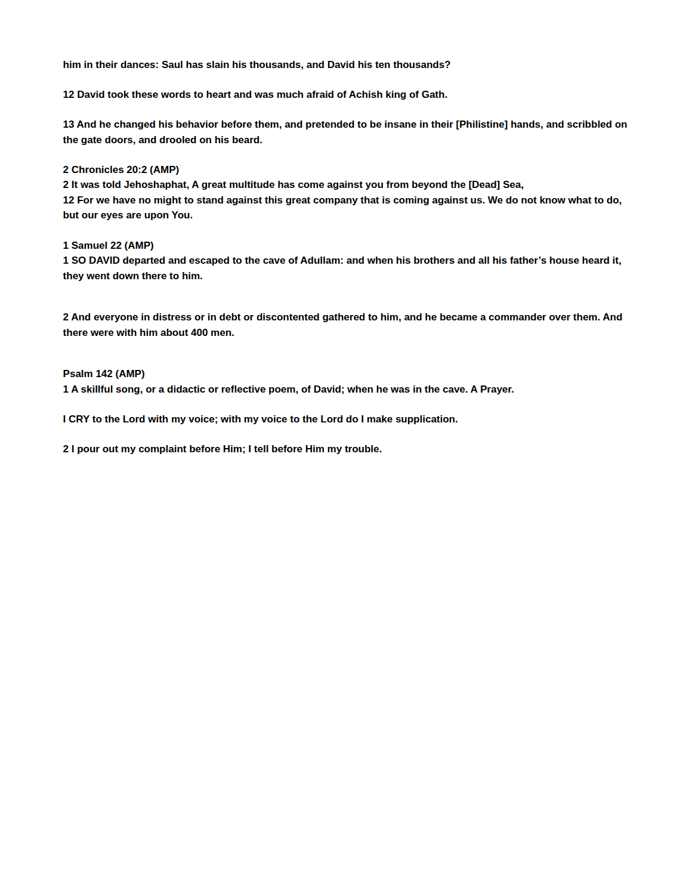him in their dances: Saul has slain his thousands, and David his ten thousands?
12 David took these words to heart and was much afraid of Achish king of Gath.
13 And he changed his behavior before them, and pretended to be insane in their [Philistine] hands, and scribbled on the gate doors, and drooled on his beard.
2 Chronicles 20:2 (AMP)
2 It was told Jehoshaphat, A great multitude has come against you from beyond the [Dead] Sea,
12 For we have no might to stand against this great company that is coming against us. We do not know what to do, but our eyes are upon You.
1 Samuel 22 (AMP)
1 SO DAVID departed and escaped to the cave of Adullam: and when his brothers and all his father’s house heard it, they went down there to him.
2 And everyone in distress or in debt or discontented gathered to him, and he became a commander over them. And there were with him about 400 men.
Psalm 142 (AMP)
1 A skillful song, or a didactic or reflective poem, of David; when he was in the cave. A Prayer.
I CRY to the Lord with my voice; with my voice to the Lord do I make supplication.
2 I pour out my complaint before Him; I tell before Him my trouble.